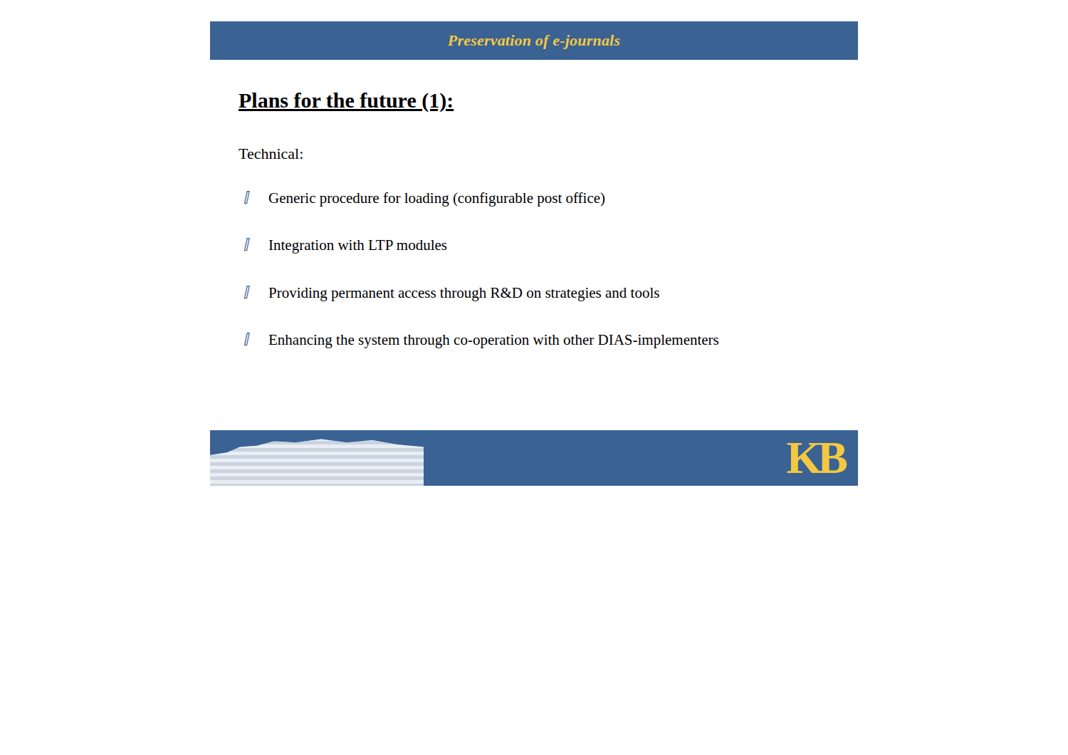Preservation of e-journals
Plans for the future (1):
Technical:
Generic procedure for loading (configurable post office)
Integration with LTP modules
Providing permanent access through R&D on strategies and tools
Enhancing the system through co-operation with other DIAS-implementers
KB